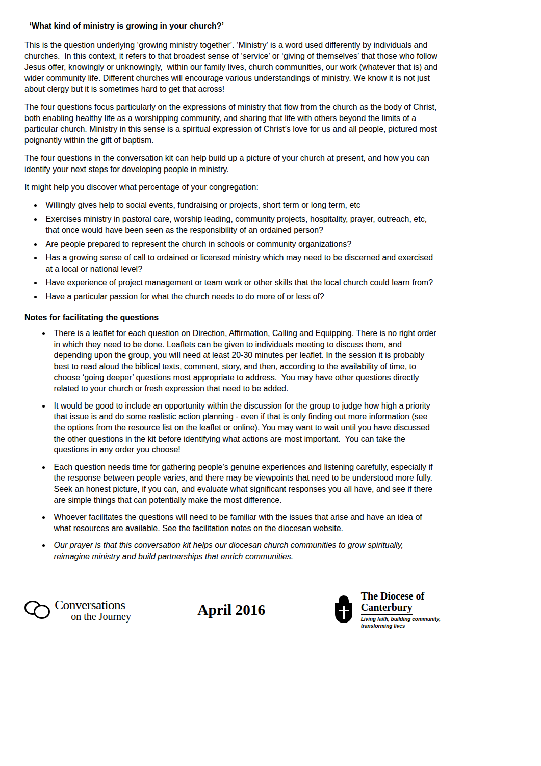‘What kind of ministry is growing in your church?’
This is the question underlying ‘growing ministry together’. ‘Ministry’ is a word used differently by individuals and churches. In this context, it refers to that broadest sense of ‘service’ or ‘giving of themselves’ that those who follow Jesus offer, knowingly or unknowingly, within our family lives, church communities, our work (whatever that is) and wider community life. Different churches will encourage various understandings of ministry. We know it is not just about clergy but it is sometimes hard to get that across!
The four questions focus particularly on the expressions of ministry that flow from the church as the body of Christ, both enabling healthy life as a worshipping community, and sharing that life with others beyond the limits of a particular church. Ministry in this sense is a spiritual expression of Christ’s love for us and all people, pictured most poignantly within the gift of baptism.
The four questions in the conversation kit can help build up a picture of your church at present, and how you can identify your next steps for developing people in ministry.
It might help you discover what percentage of your congregation:
Willingly gives help to social events, fundraising or projects, short term or long term, etc
Exercises ministry in pastoral care, worship leading, community projects, hospitality, prayer, outreach, etc, that once would have been seen as the responsibility of an ordained person?
Are people prepared to represent the church in schools or community organizations?
Has a growing sense of call to ordained or licensed ministry which may need to be discerned and exercised at a local or national level?
Have experience of project management or team work or other skills that the local church could learn from?
Have a particular passion for what the church needs to do more of or less of?
Notes for facilitating the questions
There is a leaflet for each question on Direction, Affirmation, Calling and Equipping. There is no right order in which they need to be done. Leaflets can be given to individuals meeting to discuss them, and depending upon the group, you will need at least 20-30 minutes per leaflet. In the session it is probably best to read aloud the biblical texts, comment, story, and then, according to the availability of time, to choose ‘going deeper’ questions most appropriate to address. You may have other questions directly related to your church or fresh expression that need to be added.
It would be good to include an opportunity within the discussion for the group to judge how high a priority that issue is and do some realistic action planning - even if that is only finding out more information (see the options from the resource list on the leaflet or online). You may want to wait until you have discussed the other questions in the kit before identifying what actions are most important. You can take the questions in any order you choose!
Each question needs time for gathering people’s genuine experiences and listening carefully, especially if the response between people varies, and there may be viewpoints that need to be understood more fully. Seek an honest picture, if you can, and evaluate what significant responses you all have, and see if there are simple things that can potentially make the most difference.
Whoever facilitates the questions will need to be familiar with the issues that arise and have an idea of what resources are available. See the facilitation notes on the diocesan website.
Our prayer is that this conversation kit helps our diocesan church communities to grow spiritually, reimagine ministry and build partnerships that enrich communities.
Conversations
on the Journey
April 2016
The Diocese of
Canterbury
Living faith, building community,
transforming lives